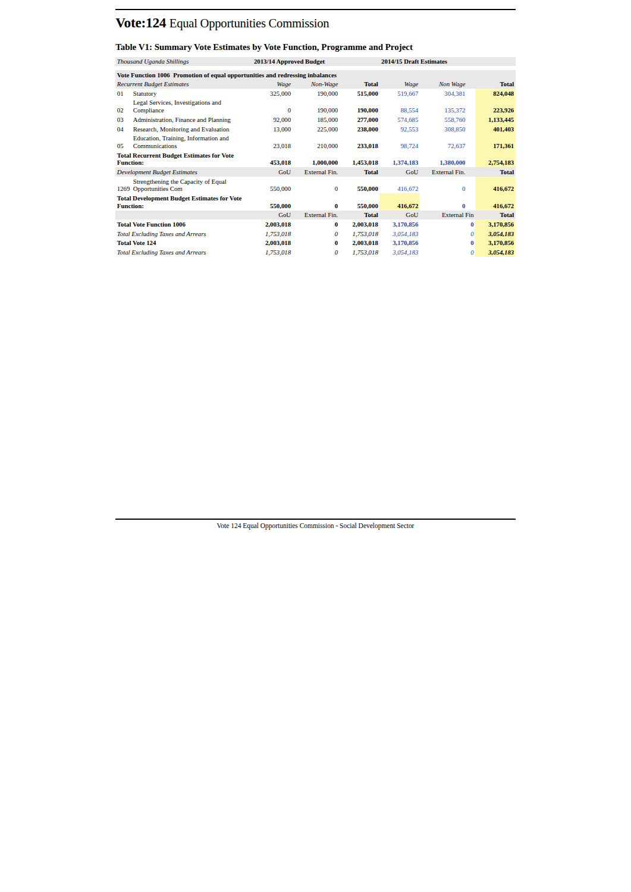Vote:124 Equal Opportunities Commission
Table V1: Summary Vote Estimates by Vote Function, Programme and Project
| Thousand Uganda Shillings | 2013/14 Approved Budget | 2014/15 Draft Estimates |
| Vote Function 1006 Promotion of equal opportunities and redressing inbalances |
| Recurrent Budget Estimates | Wage | Non-Wage | Total | Wage | Non Wage | | Total |
| 01 | Statutory | 325,000 | 190,000 | 515,000 | 519,667 | 304,381 | | 824,048 |
| 02 | Legal Services, Investigations and Compliance | 0 | 190,000 | 190,000 | 88,554 | 135,372 | | 223,926 |
| 03 | Administration, Finance and Planning | 92,000 | 185,000 | 277,000 | 574,685 | 558,760 | | 1,133,445 |
| 04 | Research, Monitoring and Evaluation | 13,000 | 225,000 | 238,000 | 92,553 | 308,850 | | 401,403 |
| 05 | Education, Training, Information and Communications | 23,018 | 210,000 | 233,018 | 98,724 | 72,637 | | 171,361 |
| Total Recurrent Budget Estimates for Vote Function: | 453,018 | 1,000,000 | 1,453,018 | 1,374,183 | 1,380,000 | | 2,754,183 |
| Development Budget Estimates | GoU | External Fin. | Total | GoU | External Fin. | | Total |
| 1269 | Strengthening the Capacity of Equal Opportunities Com | 550,000 | 0 | 550,000 | 416,672 | 0 | | 416,672 |
| Total Development Budget Estimates for Vote Function: | 550,000 | 0 | 550,000 | 416,672 | 0 | | 416,672 |
| | GoU | External Fin. | Total | GoU | External Fin | Total |
| Total Vote Function 1006 | 2,003,018 | 0 | 2,003,018 | 3,170,856 | 0 | 3,170,856 |
| Total Excluding Taxes and Arrears | 1,753,018 | 0 | 1,753,018 | 3,054,183 | 0 | 3,054,183 |
| Total Vote 124 | 2,003,018 | 0 | 2,003,018 | 3,170,856 | 0 | 3,170,856 |
| Total Excluding Taxes and Arrears | 1,753,018 | 0 | 1,753,018 | 3,054,183 | 0 | 3,054,183 |
Vote 124 Equal Opportunities Commission - Social Development Sector